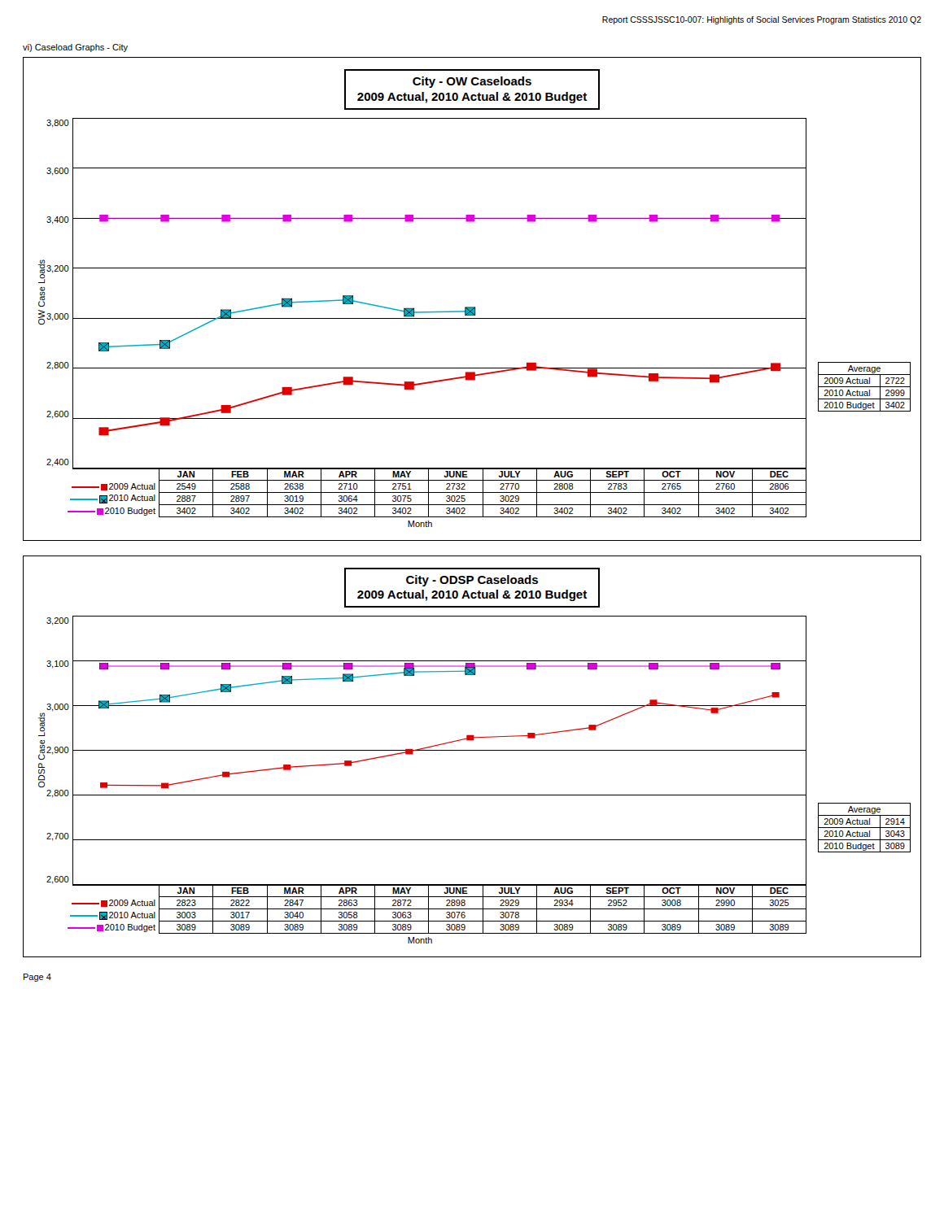Report CSSSJSSC10-007: Highlights of Social Services Program Statistics 2010 Q2
vi) Caseload Graphs - City
City - OW Caseloads
2009 Actual, 2010 Actual & 2010 Budget
OW Case Loads
3,800
3,600
3,400
3,200
3,000
2,800
2,600
2,400
| | JAN | FEB | MAR | APR | MAY | JUNE | JULY | AUG | SEPT | OCT | NOV | DEC |
| --- | --- | --- | --- | --- | --- | --- | --- | --- | --- | --- | --- | --- |
| 2009 Actual | 2549 | 2588 | 2638 | 2710 | 2751 | 2732 | 2770 | 2808 | 2783 | 2765 | 2760 | 2806 |
| ✕ 2010 Actual | 2887 | 2897 | 3019 | 3064 | 3075 | 3025 | 3029 | | | | | |
| 2010 Budget | 3402 | 3402 | 3402 | 3402 | 3402 | 3402 | 3402 | 3402 | 3402 | 3402 | 3402 | 3402 |
Month
| Average |
| --- |
| 2009 Actual | 2722 |
| 2010 Actual | 2999 |
| 2010 Budget | 3402 |
City - ODSP Caseloads
2009 Actual, 2010 Actual & 2010 Budget
ODSP Case Loads
3,200
3,100
3,000
2,900
2,800
2,700
2,600
| | JAN | FEB | MAR | APR | MAY | JUNE | JULY | AUG | SEPT | OCT | NOV | DEC |
| --- | --- | --- | --- | --- | --- | --- | --- | --- | --- | --- | --- | --- |
| 2009 Actual | 2823 | 2822 | 2847 | 2863 | 2872 | 2898 | 2929 | 2934 | 2952 | 3008 | 2990 | 3025 |
| ✕ 2010 Actual | 3003 | 3017 | 3040 | 3058 | 3063 | 3076 | 3078 | | | | | |
| 2010 Budget | 3089 | 3089 | 3089 | 3089 | 3089 | 3089 | 3089 | 3089 | 3089 | 3089 | 3089 | 3089 |
Month
| Average |
| --- |
| 2009 Actual | 2914 |
| 2010 Actual | 3043 |
| 2010 Budget | 3089 |
Page 4